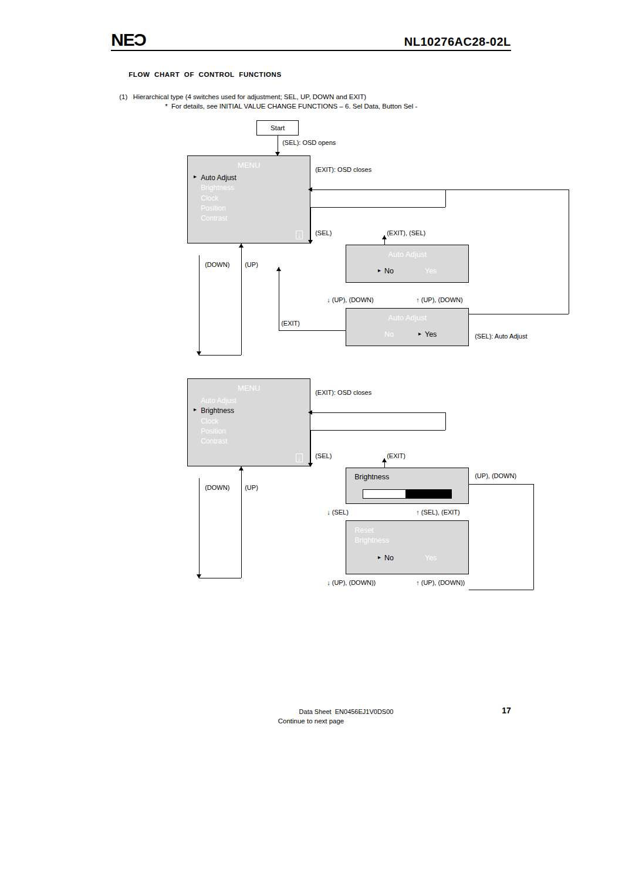NEC
NL10276AC28-02L
FLOW CHART OF CONTROL FUNCTIONS
(1) Hierarchical type (4 switches used for adjustment; SEL, UP, DOWN and EXIT)
* For details, see INITIAL VALUE CHANGE FUNCTIONS – 6. Sel Data, Button Sel -
Start
(SEL): OSD opens
MENU
Auto Adjust
Brightness
Clock
Position
Contrast
↓
(EXIT): OSD closes
(SEL)
(EXIT), (SEL)
Auto Adjust
No Yes
↓ (UP), (DOWN)
↑ (UP), (DOWN)
Auto Adjust
No Yes
(SEL): Auto Adjust
(EXIT)
(DOWN)
(UP)
MENU
Auto Adjust
Brightness
Clock
Position
Contrast
↓
(EXIT): OSD closes
(SEL)
(EXIT)
Brightness
(UP), (DOWN)
↓ (SEL)
↑ (SEL), (EXIT)
Reset
Brightness
No Yes
↓ (UP), (DOWN))
↑ (UP), (DOWN))
(DOWN)
(UP)
Continue to next page
Data Sheet EN0456EJ1V0DS00
17